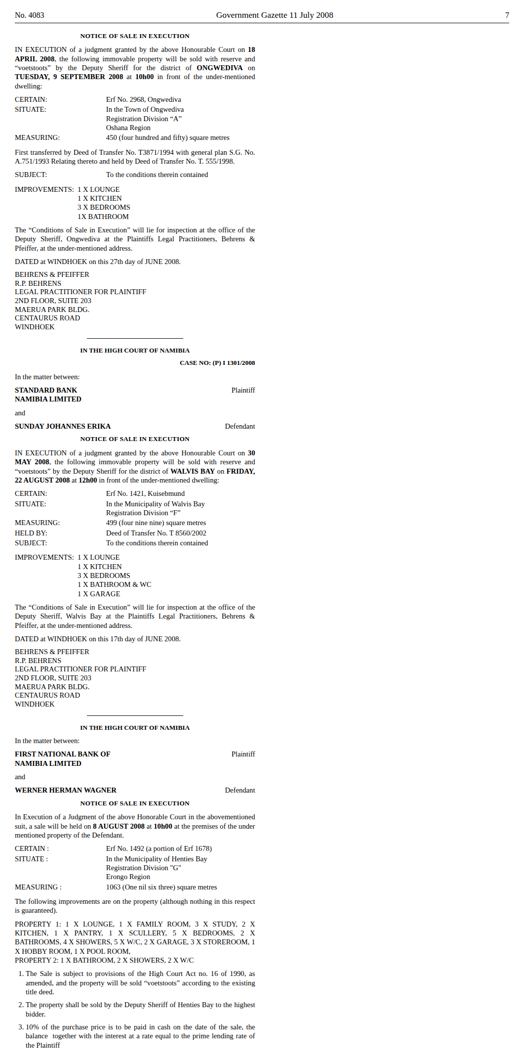No. 4083 Government Gazette 11 July 2008 7
Notice of Sale in Execution
IN EXECUTION of a judgment granted by the above Honourable Court on 18 APRIL 2008, the following immovable property will be sold with reserve and “voetstoots” by the Deputy Sheriff for the district of ONGWEDIVA on TUESDAY, 9 SEPTEMBER 2008 at 10h00 in front of the under-mentioned dwelling:
| CERTAIN: | Erf No. 2968, Ongwediva |
| SITUATE: | In the Town of Ongwediva Registration Division “A” Oshana Region |
| MEASURING: | 450 (four hundred and fifty) square metres |
First transferred by Deed of Transfer No. T3871/1994 with general plan S.G. No. A.751/1993 Relating thereto and held by Deed of Transfer No. T. 555/1998.
| SUBJECT: | To the conditions therein contained |
IMPROVEMENTS:
1 X LOUNGE
1 X KITCHEN
3 X BEDROOMS
1X BATHROOM
The “Conditions of Sale in Execution” will lie for inspection at the office of the Deputy Sheriff, Ongwediva at the Plaintiffs Legal Practitioners, Behrens & Pfeiffer, at the under-mentioned address.
DATED at WINDHOEK on this 27th day of JUNE 2008.
BEHRENS & PFEIFFER
R.P. BEHRENS
LEGAL PRACTITIONER FOR PLAINTIFF
2ND FLOOR, SUITE 203
MAERUA PARK BLDG.
CENTAURUS ROAD
WINDHOEK
In the High Court of Namibia
CASE NO: (P) I 1301/2008
In the matter between:
Standard Bank
Namibia Limited Plaintiff
and
Sunday Johannes Erika Defendant
Notice of Sale in Execution
IN EXECUTION of a judgment granted by the above Honourable Court on 30 MAY 2008, the following immovable property will be sold with reserve and “voetstoots” by the Deputy Sheriff for the district of WALVIS BAY on FRIDAY, 22 AUGUST 2008 at 12h00 in front of the under-mentioned dwelling:
| CERTAIN: | Erf No. 1421, Kuisebmund |
| SITUATE: | In the Municipality of Walvis Bay Registration Division “F” |
| MEASURING: | 499 (four nine nine) square metres |
| HELD BY: | Deed of Transfer No. T 8560/2002 |
| SUBJECT: | To the conditions therein contained |
IMPROVEMENTS:
1 X LOUNGE
1 X KITCHEN
3 X BEDROOMS
1 X BATHROOM & WC
1 X GARAGE
The “Conditions of Sale in Execution” will lie for inspection at the office of the Deputy Sheriff, Walvis Bay at the Plaintiffs Legal Practitioners, Behrens & Pfeiffer, at the under-mentioned address.
DATED at WINDHOEK on this 17th day of JUNE 2008.
BEHRENS & PFEIFFER
R.P. BEHRENS
LEGAL PRACTITIONER FOR PLAINTIFF
2ND FLOOR, SUITE 203
MAERUA PARK BLDG.
CENTAURUS ROAD
WINDHOEK
In the High Court of Namibia
In the matter between:
First National Bank of
Namibia Limited Plaintiff
and
Werner Herman Wagner Defendant
Notice of Sale in Execution
In Execution of a Judgment of the above Honorable Court in the abovementioned suit, a sale will be held on 8 AUGUST 2008 at 10h00 at the premises of the under mentioned property of the Defendant.
| CERTAIN : | Erf No. 1492 (a portion of Erf 1678) |
| SITUATE : | In the Municipality of Henties Bay Registration Division "G" Erongo Region |
| MEASURING : | 1063 (One nil six three) square metres |
The following improvements are on the property (although nothing in this respect is guaranteed).
PROPERTY 1: 1 X LOUNGE, 1 X FAMILY ROOM, 3 X STUDY, 2 X KITCHEN, 1 X PANTRY, 1 X SCULLERY, 5 X BEDROOMS, 2 X BATHROOMS, 4 X SHOWERS, 5 X W/C, 2 X GARAGE, 3 X STOREROOM, 1 X HOBBY ROOM, 1 X POOL ROOM,
PROPERTY 2: 1 X BATHROOM, 2 X SHOWERS, 2 X W/C
The Sale is subject to provisions of the High Court Act no. 16 of 1990, as amended, and the property will be sold “voetstoots” according to the existing title deed.
The property shall be sold by the Deputy Sheriff of Henties Bay to the highest bidder.
10% of the purchase price is to be paid in cash on the date of the sale, the balance together with the interest at a rate equal to the prime lending rate of the Plaintiff